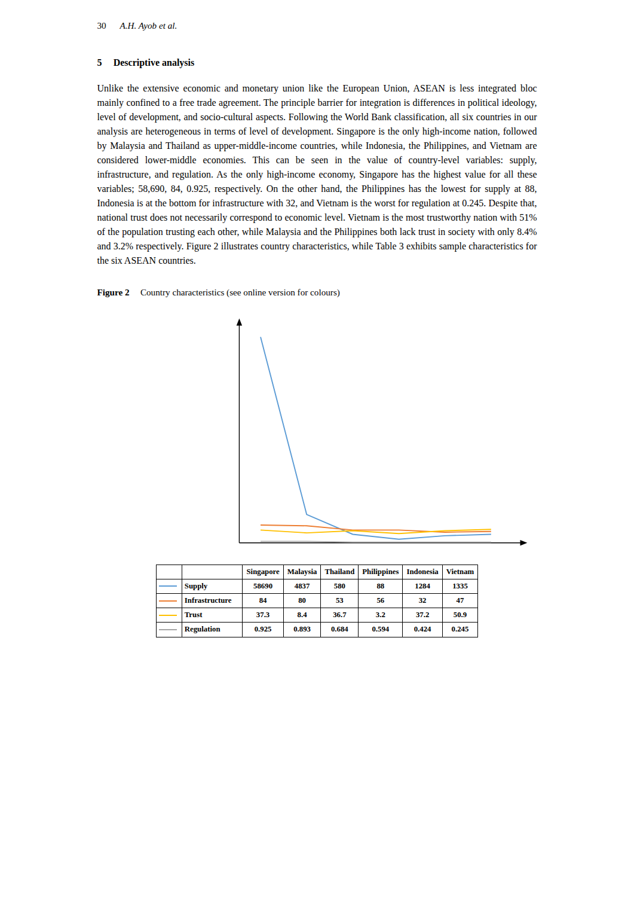30 A.H. Ayob et al.
5 Descriptive analysis
Unlike the extensive economic and monetary union like the European Union, ASEAN is less integrated bloc mainly confined to a free trade agreement. The principle barrier for integration is differences in political ideology, level of development, and socio-cultural aspects. Following the World Bank classification, all six countries in our analysis are heterogeneous in terms of level of development. Singapore is the only high-income nation, followed by Malaysia and Thailand as upper-middle-income countries, while Indonesia, the Philippines, and Vietnam are considered lower-middle economies. This can be seen in the value of country-level variables: supply, infrastructure, and regulation. As the only high-income economy, Singapore has the highest value for all these variables; 58,690, 84, 0.925, respectively. On the other hand, the Philippines has the lowest for supply at 88, Indonesia is at the bottom for infrastructure with 32, and Vietnam is the worst for regulation at 0.245. Despite that, national trust does not necessarily correspond to economic level. Vietnam is the most trustworthy nation with 51% of the population trusting each other, while Malaysia and the Philippines both lack trust in society with only 8.4% and 3.2% respectively. Figure 2 illustrates country characteristics, while Table 3 exhibits sample characteristics for the six ASEAN countries.
Figure 2 Country characteristics (see online version for colours)
| | | Singapore | Malaysia | Thailand | Philippines | Indonesia | Vietnam |
| --- | --- | --- | --- | --- | --- | --- | --- |
| | Supply | 58690 | 4837 | 580 | 88 | 1284 | 1335 |
| | Infrastructure | 84 | 80 | 53 | 56 | 32 | 47 |
| | Trust | 37.3 | 8.4 | 36.7 | 3.2 | 37.2 | 50.9 |
| | Regulation | 0.925 | 0.893 | 0.684 | 0.594 | 0.424 | 0.245 |